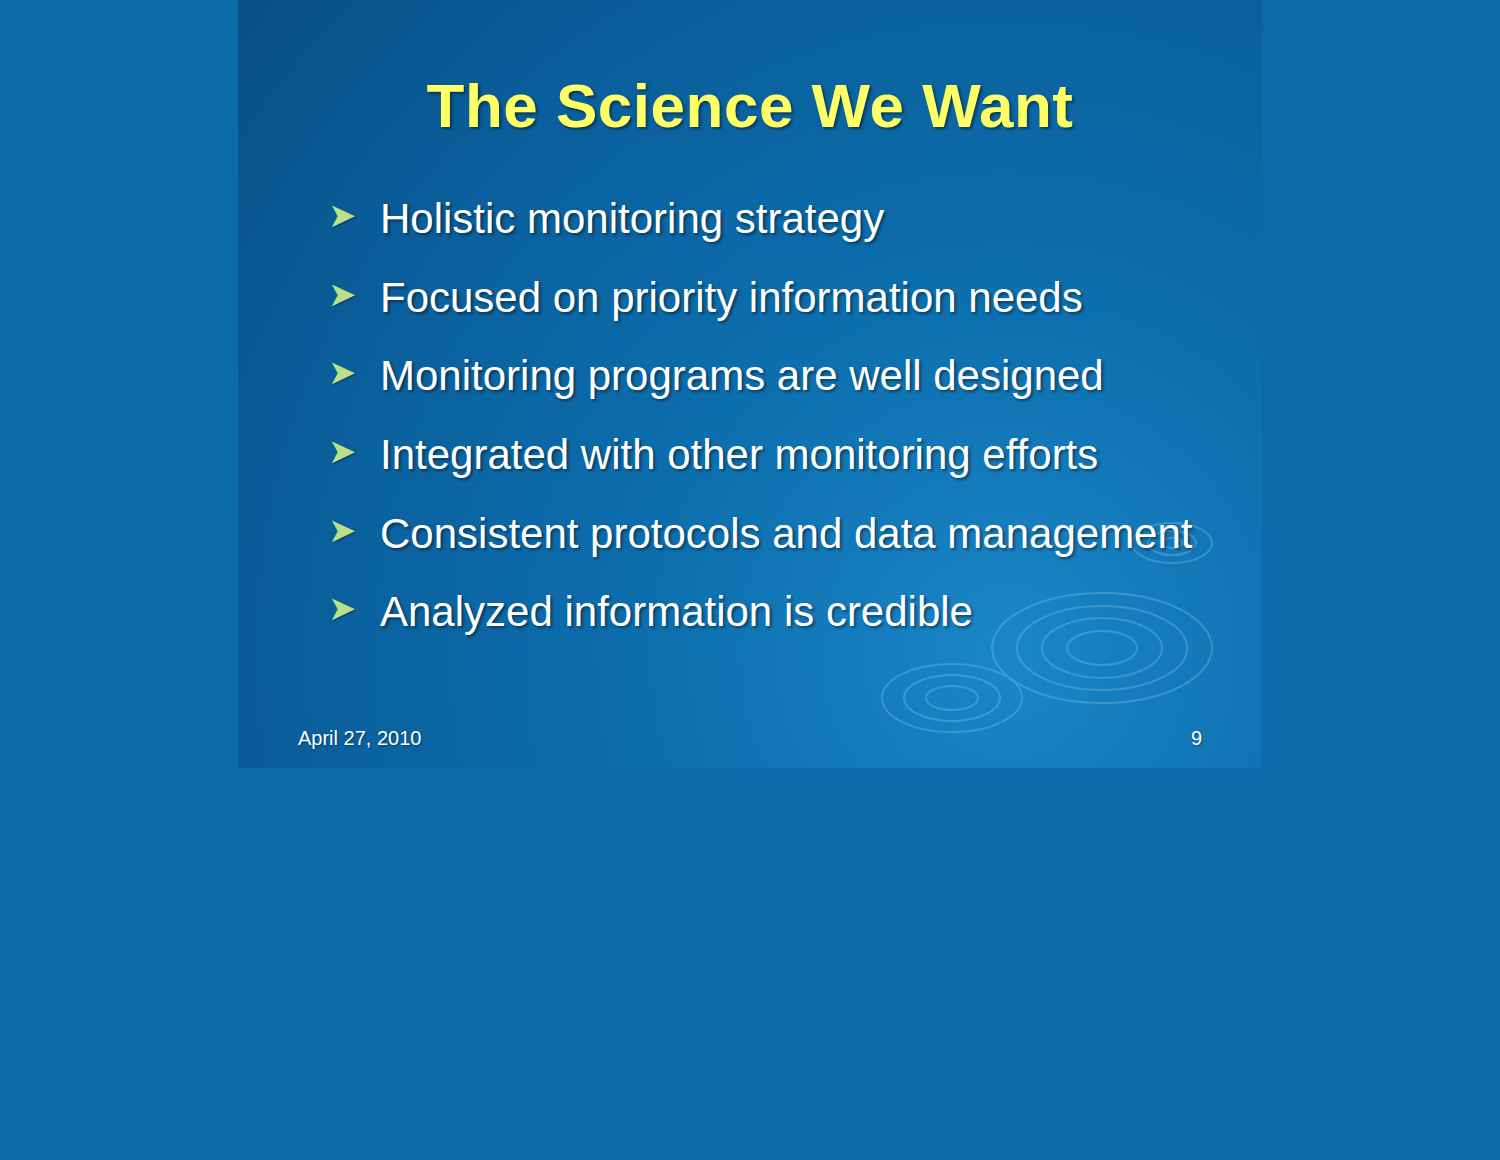The Science We Want
Holistic monitoring strategy
Focused on priority information needs
Monitoring programs are well designed
Integrated with other monitoring efforts
Consistent protocols and data management
Analyzed information is credible
April 27, 2010 9